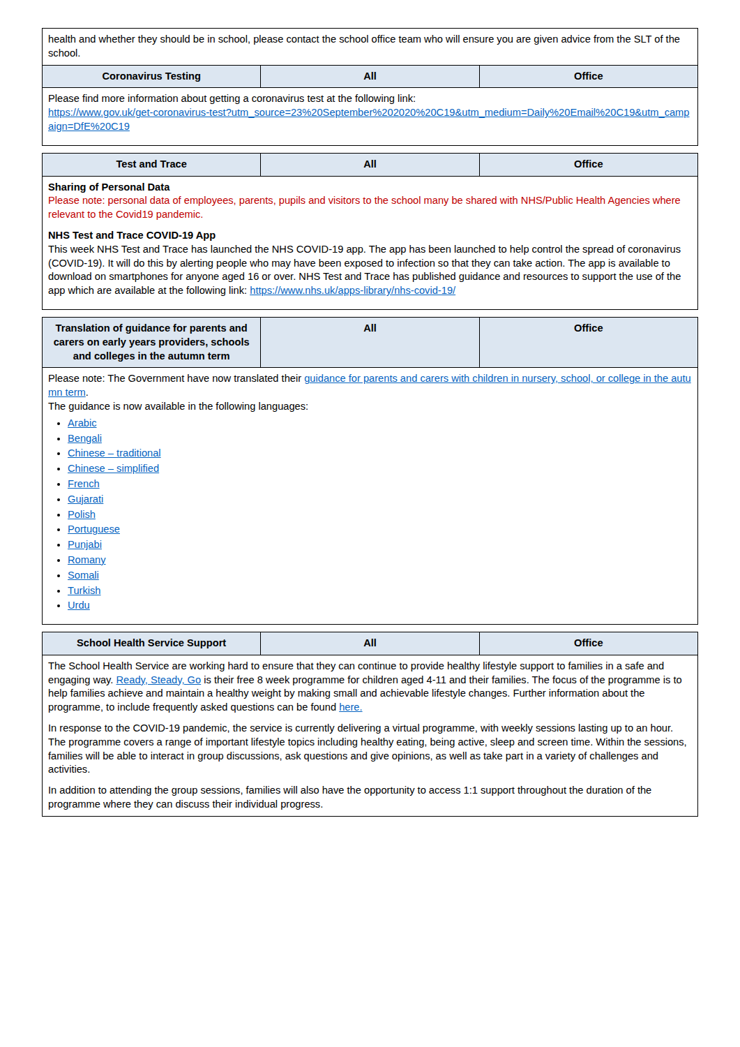| health and whether they should be in school, please contact the school office team who will ensure you are given advice from the SLT of the school. |
| Coronavirus Testing | All | Office |
| Please find more information about getting a coronavirus test at the following link: https://www.gov.uk/get-coronavirus-test?utm_source=23%20September%202020%20C19&utm_medium=Daily%20Email%20C19&utm_campaign=DfE%20C19 |
| Test and Trace | All | Office |
| Sharing of Personal Data Please note: personal data of employees, parents, pupils and visitors to the school many be shared with NHS/Public Health Agencies where relevant to the Covid19 pandemic. NHS Test and Trace COVID-19 App This week NHS Test and Trace has launched the NHS COVID-19 app. The app has been launched to help control the spread of coronavirus (COVID-19). It will do this by alerting people who may have been exposed to infection so that they can take action. The app is available to download on smartphones for anyone aged 16 or over. NHS Test and Trace has published guidance and resources to support the use of the app which are available at the following link: https://www.nhs.uk/apps-library/nhs-covid-19/ |
| Translation of guidance for parents and carers on early years providers, schools and colleges in the autumn term | All | Office |
| Please note: The Government have now translated their guidance for parents and carers with children in nursery, school, or college in the autumn term . The guidance is now available in the following languages: Arabic Bengali Chinese – traditional Chinese – simplified French Gujarati Polish Portuguese Punjabi Romany Somali Turkish Urdu |
| School Health Service Support | All | Office |
| The School Health Service are working hard to ensure that they can continue to provide healthy lifestyle support to families in a safe and engaging way. Ready, Steady, Go is their free 8 week programme for children aged 4-11 and their families. The focus of the programme is to help families achieve and maintain a healthy weight by making small and achievable lifestyle changes. Further information about the programme, to include frequently asked questions can be found here. In response to the COVID-19 pandemic, the service is currently delivering a virtual programme, with weekly sessions lasting up to an hour. The programme covers a range of important lifestyle topics including healthy eating, being active, sleep and screen time. Within the sessions, families will be able to interact in group discussions, ask questions and give opinions, as well as take part in a variety of challenges and activities. In addition to attending the group sessions, families will also have the opportunity to access 1:1 support throughout the duration of the programme where they can discuss their individual progress. |